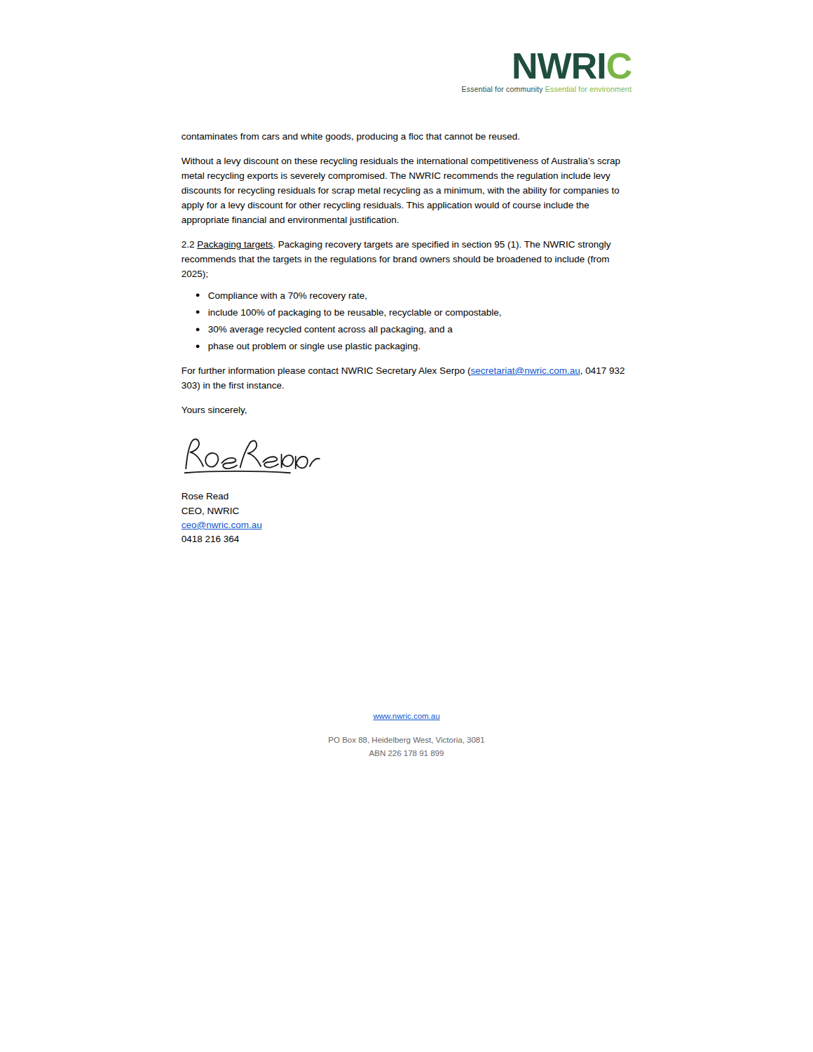NWRIC
Essential for community Essential for environment
contaminates from cars and white goods, producing a floc that cannot be reused.
Without a levy discount on these recycling residuals the international competitiveness of Australia’s scrap metal recycling exports is severely compromised. The NWRIC recommends the regulation include levy discounts for recycling residuals for scrap metal recycling as a minimum, with the ability for companies to apply for a levy discount for other recycling residuals. This application would of course include the appropriate financial and environmental justification.
2.2 Packaging targets. Packaging recovery targets are specified in section 95 (1). The NWRIC strongly recommends that the targets in the regulations for brand owners should be broadened to include (from 2025);
Compliance with a 70% recovery rate,
include 100% of packaging to be reusable, recyclable or compostable,
30% average recycled content across all packaging, and a
phase out problem or single use plastic packaging.
For further information please contact NWRIC Secretary Alex Serpo (secretariat@nwric.com.au, 0417 932 303) in the first instance.
Yours sincerely,
Rose Read
CEO, NWRIC
ceo@nwric.com.au
0418 216 364
www.nwric.com.au
PO Box 88, Heidelberg West, Victoria, 3081
ABN 226 178 91 899